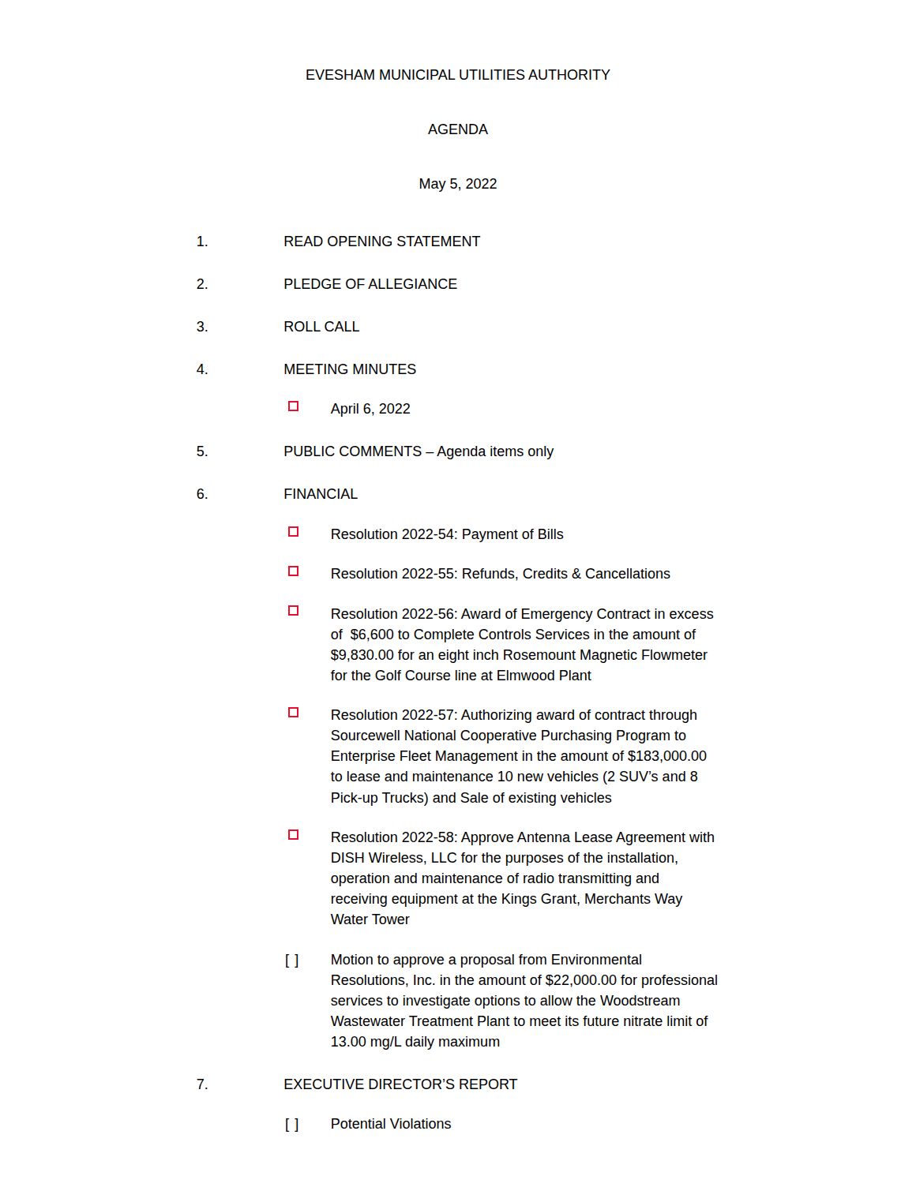EVESHAM MUNICIPAL UTILITIES AUTHORITY
AGENDA
May 5, 2022
1. READ OPENING STATEMENT
2. PLEDGE OF ALLEGIANCE
3. ROLL CALL
4. MEETING MINUTES
April 6, 2022
5. PUBLIC COMMENTS – Agenda items only
6. FINANCIAL
Resolution 2022-54: Payment of Bills
Resolution 2022-55: Refunds, Credits & Cancellations
Resolution 2022-56: Award of Emergency Contract in excess of $6,600 to Complete Controls Services in the amount of $9,830.00 for an eight inch Rosemount Magnetic Flowmeter for the Golf Course line at Elmwood Plant
Resolution 2022-57: Authorizing award of contract through Sourcewell National Cooperative Purchasing Program to Enterprise Fleet Management in the amount of $183,000.00 to lease and maintenance 10 new vehicles (2 SUV’s and 8 Pick-up Trucks) and Sale of existing vehicles
Resolution 2022-58: Approve Antenna Lease Agreement with DISH Wireless, LLC for the purposes of the installation, operation and maintenance of radio transmitting and receiving equipment at the Kings Grant, Merchants Way Water Tower
[ ] Motion to approve a proposal from Environmental Resolutions, Inc. in the amount of $22,000.00 for professional services to investigate options to allow the Woodstream Wastewater Treatment Plant to meet its future nitrate limit of 13.00 mg/L daily maximum
7. EXECUTIVE DIRECTOR’S REPORT
[ ] Potential Violations